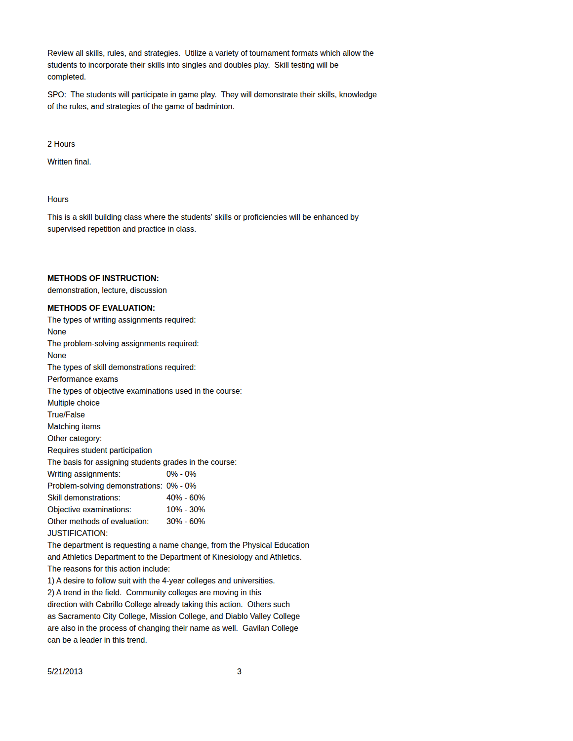Review all skills, rules, and strategies. Utilize a variety of tournament formats which allow the students to incorporate their skills into singles and doubles play. Skill testing will be completed.
SPO: The students will participate in game play. They will demonstrate their skills, knowledge of the rules, and strategies of the game of badminton.
2 Hours
Written final.
Hours
This is a skill building class where the students' skills or proficiencies will be enhanced by supervised repetition and practice in class.
METHODS OF INSTRUCTION:
demonstration, lecture, discussion
METHODS OF EVALUATION:
The types of writing assignments required:
None
The problem-solving assignments required:
None
The types of skill demonstrations required:
Performance exams
The types of objective examinations used in the course:
Multiple choice
True/False
Matching items
Other category:
Requires student participation
The basis for assigning students grades in the course:
| Writing assignments: | 0% - 0% |
| Problem-solving demonstrations: | 0% - 0% |
| Skill demonstrations: | 40% - 60% |
| Objective examinations: | 10% - 30% |
| Other methods of evaluation: | 30% - 60% |
JUSTIFICATION:
The department is requesting a name change, from the Physical Education
and Athletics Department to the Department of Kinesiology and Athletics.
The reasons for this action include:
1) A desire to follow suit with the 4-year colleges and universities.
2) A trend in the field. Community colleges are moving in this
direction with Cabrillo College already taking this action. Others such
as Sacramento City College, Mission College, and Diablo Valley College
are also in the process of changing their name as well. Gavilan College
can be a leader in this trend.
5/21/2013 3